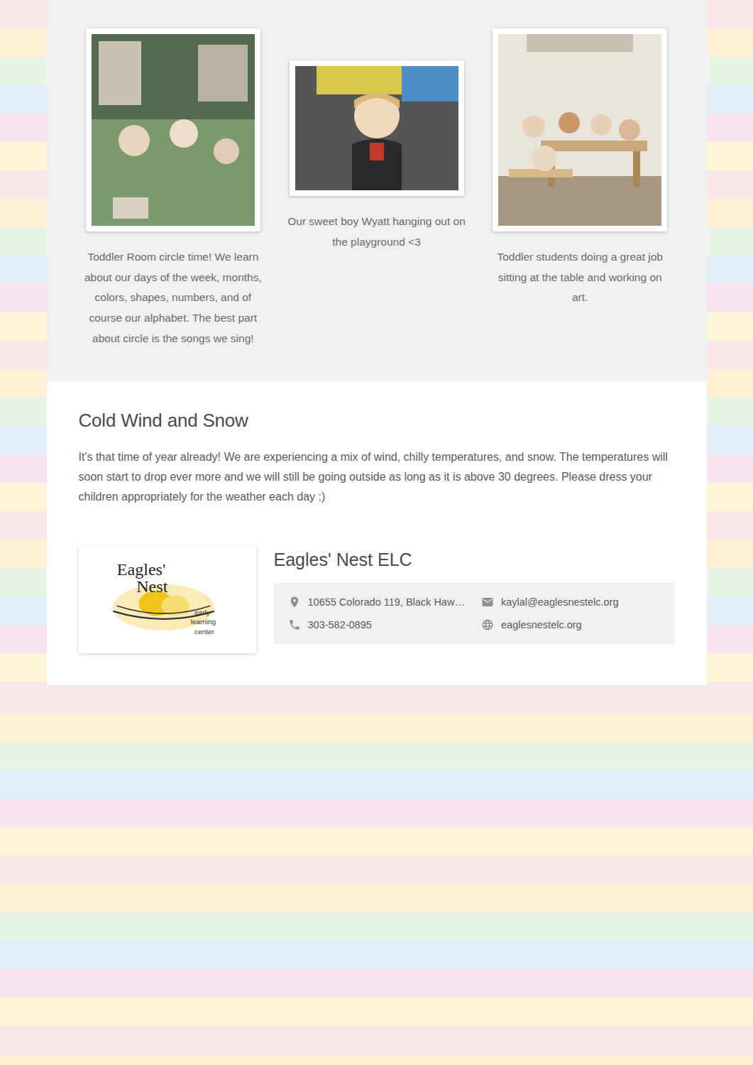Toddler Room circle time! We learn about our days of the week, months, colors, shapes, numbers, and of course our alphabet. The best part about circle is the songs we sing!
Our sweet boy Wyatt hanging out on the playground <3
Toddler students doing a great job sitting at the table and working on art.
Cold Wind and Snow
It's that time of year already! We are experiencing a mix of wind, chilly temperatures, and snow. The temperatures will soon start to drop ever more and we will still be going outside as long as it is above 30 degrees. Please dress your children appropriately for the weather each day :)
Eagles' Nest ELC
10655 Colorado 119, Black Haw…
kaylal@eaglesnestelc.org
303-582-0895
eaglesnestelc.org